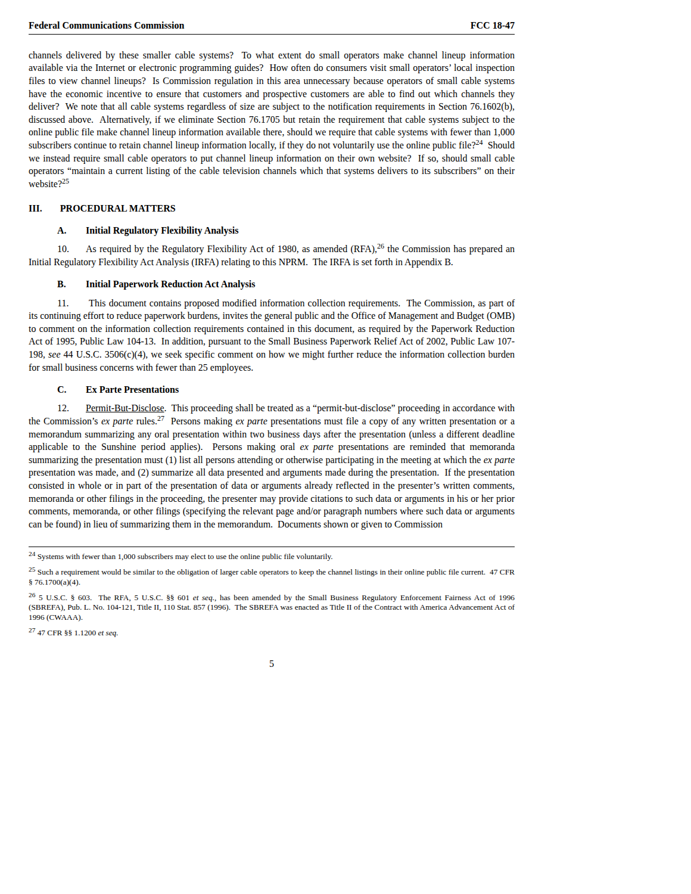Federal Communications Commission FCC 18-47
channels delivered by these smaller cable systems? To what extent do small operators make channel lineup information available via the Internet or electronic programming guides? How often do consumers visit small operators’ local inspection files to view channel lineups? Is Commission regulation in this area unnecessary because operators of small cable systems have the economic incentive to ensure that customers and prospective customers are able to find out which channels they deliver? We note that all cable systems regardless of size are subject to the notification requirements in Section 76.1602(b), discussed above. Alternatively, if we eliminate Section 76.1705 but retain the requirement that cable systems subject to the online public file make channel lineup information available there, should we require that cable systems with fewer than 1,000 subscribers continue to retain channel lineup information locally, if they do not voluntarily use the online public file?24 Should we instead require small cable operators to put channel lineup information on their own website? If so, should small cable operators “maintain a current listing of the cable television channels which that systems delivers to its subscribers” on their website?25
III. PROCEDURAL MATTERS
A. Initial Regulatory Flexibility Analysis
10. As required by the Regulatory Flexibility Act of 1980, as amended (RFA),26 the Commission has prepared an Initial Regulatory Flexibility Act Analysis (IRFA) relating to this NPRM. The IRFA is set forth in Appendix B.
B. Initial Paperwork Reduction Act Analysis
11. This document contains proposed modified information collection requirements. The Commission, as part of its continuing effort to reduce paperwork burdens, invites the general public and the Office of Management and Budget (OMB) to comment on the information collection requirements contained in this document, as required by the Paperwork Reduction Act of 1995, Public Law 104-13. In addition, pursuant to the Small Business Paperwork Relief Act of 2002, Public Law 107-198, see 44 U.S.C. 3506(c)(4), we seek specific comment on how we might further reduce the information collection burden for small business concerns with fewer than 25 employees.
C. Ex Parte Presentations
12. Permit-But-Disclose. This proceeding shall be treated as a “permit-but-disclose” proceeding in accordance with the Commission’s ex parte rules.27 Persons making ex parte presentations must file a copy of any written presentation or a memorandum summarizing any oral presentation within two business days after the presentation (unless a different deadline applicable to the Sunshine period applies). Persons making oral ex parte presentations are reminded that memoranda summarizing the presentation must (1) list all persons attending or otherwise participating in the meeting at which the ex parte presentation was made, and (2) summarize all data presented and arguments made during the presentation. If the presentation consisted in whole or in part of the presentation of data or arguments already reflected in the presenter’s written comments, memoranda or other filings in the proceeding, the presenter may provide citations to such data or arguments in his or her prior comments, memoranda, or other filings (specifying the relevant page and/or paragraph numbers where such data or arguments can be found) in lieu of summarizing them in the memorandum. Documents shown or given to Commission
24 Systems with fewer than 1,000 subscribers may elect to use the online public file voluntarily.
25 Such a requirement would be similar to the obligation of larger cable operators to keep the channel listings in their online public file current. 47 CFR § 76.1700(a)(4).
26 5 U.S.C. § 603. The RFA, 5 U.S.C. §§ 601 et seq., has been amended by the Small Business Regulatory Enforcement Fairness Act of 1996 (SBREFA), Pub. L. No. 104-121, Title II, 110 Stat. 857 (1996). The SBREFA was enacted as Title II of the Contract with America Advancement Act of 1996 (CWAAA).
27 47 CFR §§ 1.1200 et seq.
5